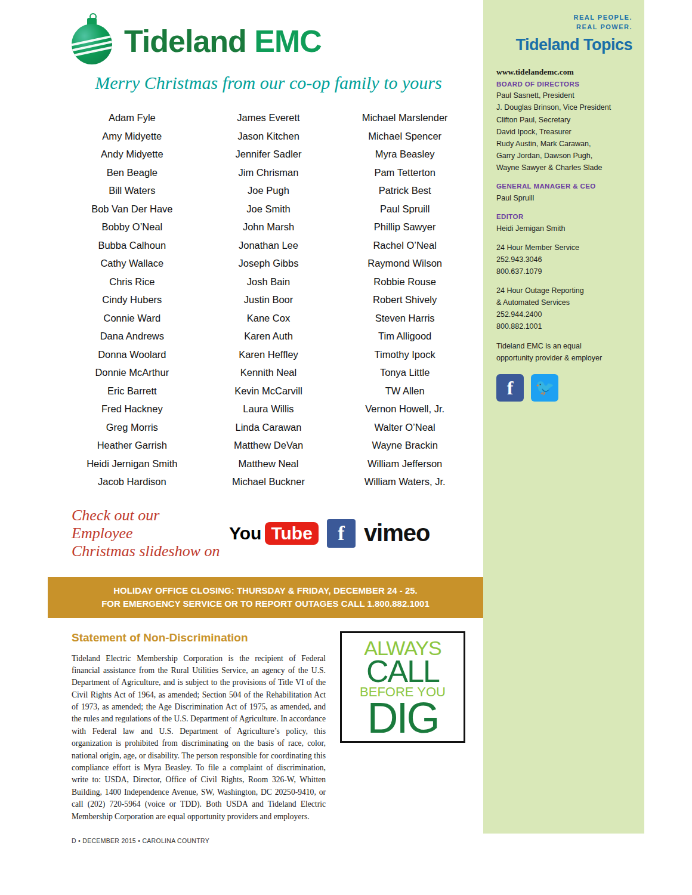Tideland EMC
Merry Christmas from our co-op family to yours
Adam Fyle Amy Midyette Andy Midyette Ben Beagle Bill Waters Bob Van Der Have Bobby O’Neal Bubba Calhoun Cathy Wallace Chris Rice Cindy Hubers Connie Ward Dana Andrews Donna Woolard Donnie McArthur Eric Barrett Fred Hackney Greg Morris Heather Garrish Heidi Jernigan Smith Jacob Hardison James Everett Jason Kitchen Jennifer Sadler Jim Chrisman Joe Pugh Joe Smith John Marsh Jonathan Lee Joseph Gibbs Josh Bain Justin Boor Kane Cox Karen Auth Karen Heffley Kennith Neal Kevin McCarvill Laura Willis Linda Carawan Matthew DeVan Matthew Neal Michael Buckner Michael Marslender Michael Spencer Myra Beasley Pam Tetterton Patrick Best Paul Spruill Phillip Sawyer Rachel O’Neal Raymond Wilson Robbie Rouse Robert Shively Steven Harris Tim Alligood Timothy Ipock Tonya Little TW Allen Vernon Howell, Jr. Walter O’Neal Wayne Brackin William Jefferson William Waters, Jr.
Check out our Employee
Christmas slideshow on
You Tube
f
vimeo
REAL PEOPLE.
REAL POWER.
Tideland Topics
www.tidelandemc.com
BOARD OF DIRECTORS
Paul Sasnett, President
J. Douglas Brinson, Vice President
Clifton Paul, Secretary
David Ipock, Treasurer
Rudy Austin, Mark Carawan,
Garry Jordan, Dawson Pugh,
Wayne Sawyer & Charles Slade
GENERAL MANAGER & CEO
Paul Spruill
EDITOR
Heidi Jernigan Smith
24 Hour Member Service
252.943.3046
800.637.1079
24 Hour Outage Reporting
& Automated Services
252.944.2400
800.882.1001
Tideland EMC is an equal
opportunity provider & employer
f
🐦
HOLIDAY OFFICE CLOSING: THURSDAY & FRIDAY, DECEMBER 24 - 25.
FOR EMERGENCY SERVICE OR TO REPORT OUTAGES CALL 1.800.882.1001
Statement of Non-Discrimination
Tideland Electric Membership Corporation is the recipient of Federal financial assistance from the Rural Utilities Service, an agency of the U.S. Department of Agriculture, and is subject to the provisions of Title VI of the Civil Rights Act of 1964, as amended; Section 504 of the Rehabilitation Act of 1973, as amended; the Age Discrimination Act of 1975, as amended, and the rules and regulations of the U.S. Department of Agriculture. In accordance with Federal law and U.S. Department of Agriculture’s policy, this organization is prohibited from discriminating on the basis of race, color, national origin, age, or disability. The person responsible for coordinating this compliance effort is Myra Beasley. To file a complaint of discrimination, write to: USDA, Director, Office of Civil Rights, Room 326-W, Whitten Building, 1400 Independence Avenue, SW, Washington, DC 20250-9410, or call (202) 720-5964 (voice or TDD). Both USDA and Tideland Electric Membership Corporation are equal opportunity providers and employers.
ALWAYS
CALL
BEFORE YOU
DIG
D • DECEMBER 2015 • CAROLINA COUNTRY